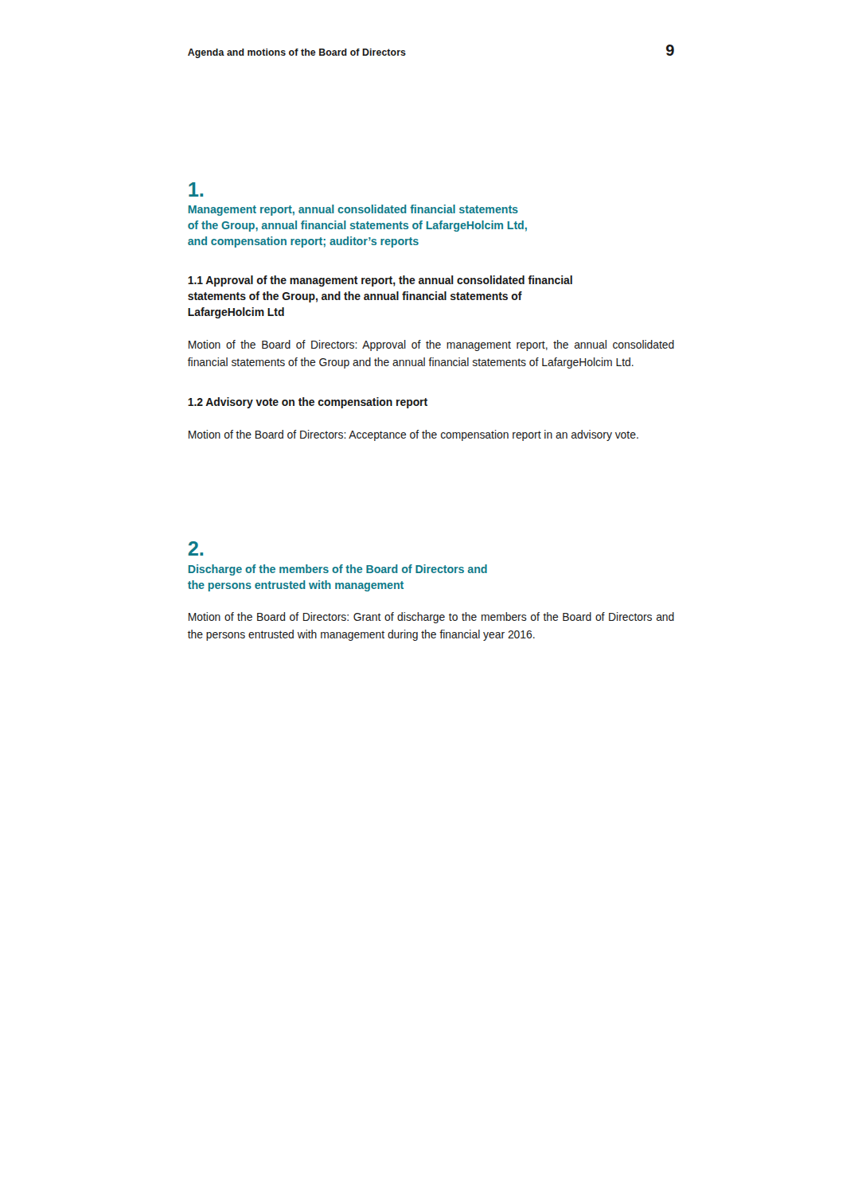Agenda and motions of the Board of Directors
9
1.
Management report, annual consolidated financial statements
of the Group, annual financial statements of LafargeHolcim Ltd,
and compensation report; auditor’s reports
1.1 Approval of the management report, the annual consolidated financial
statements of the Group, and the annual financial statements of
LafargeHolcim Ltd
Motion of the Board of Directors: Approval of the management report, the annual consolidated financial statements of the Group and the annual financial statements of LafargeHolcim Ltd.
1.2 Advisory vote on the compensation report
Motion of the Board of Directors: Acceptance of the compensation report in an advisory vote.
2.
Discharge of the members of the Board of Directors and
the persons entrusted with management
Motion of the Board of Directors: Grant of discharge to the members of the Board of Directors and the persons entrusted with management during the financial year 2016.